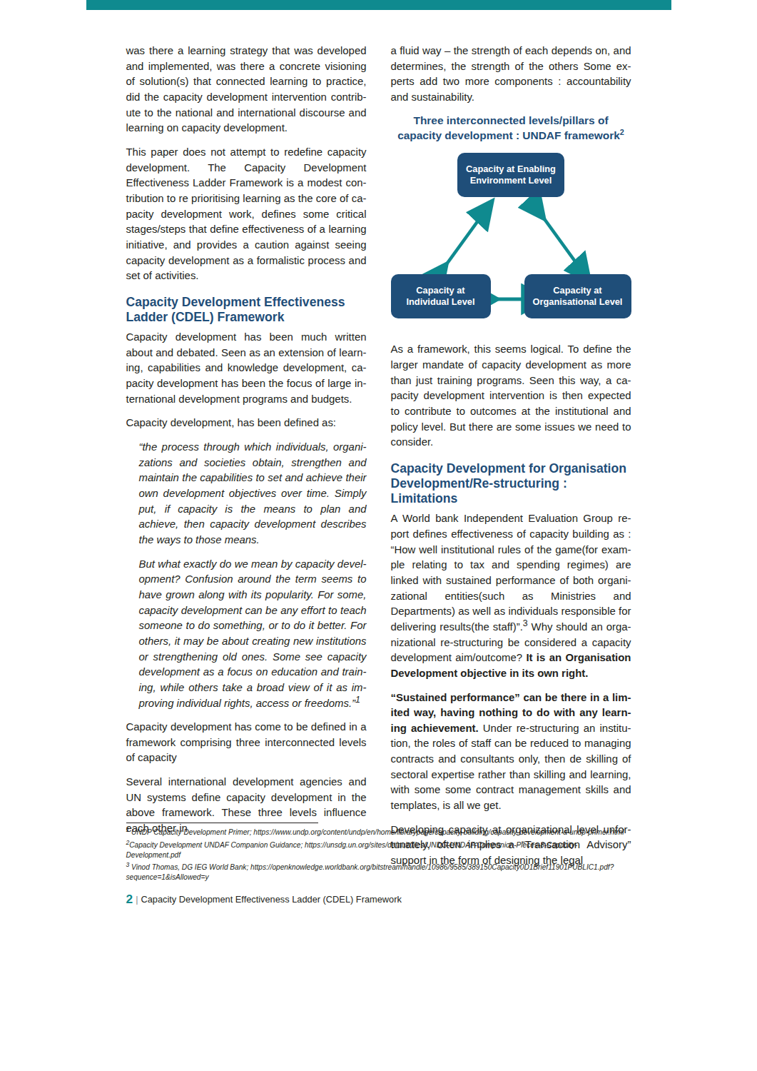was there a learning strategy that was developed and implemented, was there a concrete visioning of solution(s) that connected learning to practice, did the capacity development intervention contribute to the national and international discourse and learning on capacity development.
This paper does not attempt to redefine capacity development. The Capacity Development Effectiveness Ladder Framework is a modest contribution to re prioritising learning as the core of capacity development work, defines some critical stages/steps that define effectiveness of a learning initiative, and provides a caution against seeing capacity development as a formalistic process and set of activities.
Capacity Development Effectiveness
Ladder (CDEL) Framework
Capacity development has been much written about and debated. Seen as an extension of learning, capabilities and knowledge development, capacity development has been the focus of large international development programs and budgets.
Capacity development, has been defined as:
“the process through which individuals, organizations and societies obtain, strengthen and maintain the capabilities to set and achieve their own development objectives over time. Simply put, if capacity is the means to plan and achieve, then capacity development describes the ways to those means.
But what exactly do we mean by capacity development? Confusion around the term seems to have grown along with its popularity. For some, capacity development can be any effort to teach someone to do something, or to do it better. For others, it may be about creating new institutions or strengthening old ones. Some see capacity development as a focus on education and training, while others take a broad view of it as improving individual rights, access or freedoms.”1
Capacity development has come to be defined in a framework comprising three interconnected levels of capacity
Several international development agencies and UN systems define capacity development in the above framework. These three levels influence each other in
a fluid way – the strength of each depends on, and determines, the strength of the others Some experts add two more components : accountability and sustainability.
Three interconnected levels/pillars of
capacity development : UNDAF framework2
Capacity at Enabling
Environment Level
Capacity at
Individual Level
Capacity at
Organisational Level
As a framework, this seems logical. To define the larger mandate of capacity development as more than just training programs. Seen this way, a capacity development intervention is then expected to contribute to outcomes at the institutional and policy level. But there are some issues we need to consider.
Capacity Development for Organisation
Development/Re-structuring : Limitations
A World bank Independent Evaluation Group report defines effectiveness of capacity building as : “How well institutional rules of the game(for example relating to tax and spending regimes) are linked with sustained performance of both organizational entities(such as Ministries and Departments) as well as individuals responsible for delivering results(the staff)”.3 Why should an organizational re-structuring be considered a capacity development aim/outcome? It is an Organisation Development objective in its own right.
“Sustained performance” can be there in a limited way, having nothing to do with any learning achievement. Under re-structuring an institution, the roles of staff can be reduced to managing contracts and consultants only, then de skilling of sectoral expertise rather than skilling and learning, with some some contract management skills and templates, is all we get.
Developing capacity at organizational level unfortunately, often implies a “Transaction Advisory” support in the form of designing the legal
1 UNDP Capacity Development Primer; https://www.undp.org/content/undp/en/home/librarypage/capacity-building/capacity-development-a-undp-primer.html
2Capacity Development UNDAF Companion Guidance; https://unsdg.un.org/sites/default/files/UNDG-UNDAF-Companion-Pieces-8-Capacity-Development.pdf
3 Vinod Thomas, DG IEG World Bank; https://openknowledge.worldbank.org/bitstream/handle/10986/9585/389150Capacity0D1Brief11901PUBLIC1.pdf?sequence=1&isAllowed=y
2|Capacity Development Effectiveness Ladder (CDEL) Framework